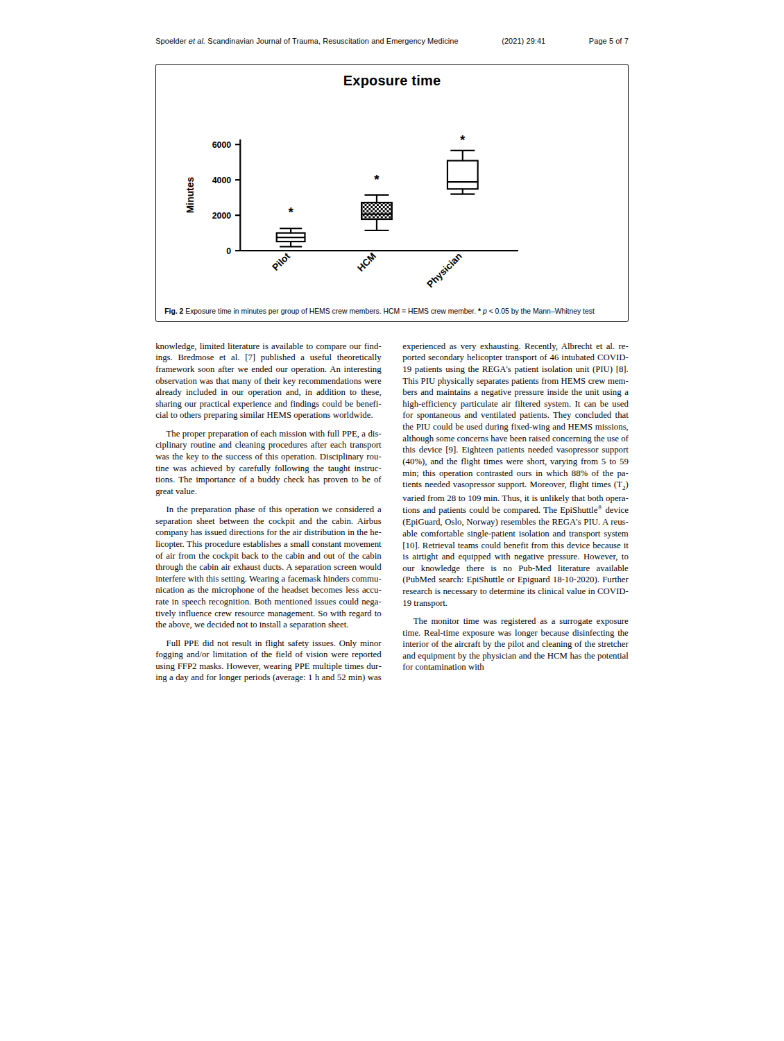Spoelder et al. Scandinavian Journal of Trauma, Resuscitation and Emergency Medicine
(2021) 29:41
Page 5 of 7
Exposure time
6000 4000 2000 0 Minutes * * * Pilot HCM Physician
Fig. 2 Exposure time in minutes per group of HEMS crew members. HCM = HEMS crew member. * p < 0.05 by the Mann–Whitney test
knowledge, limited literature is available to compare our findings. Bredmose et al. [7] published a useful theoretically framework soon after we ended our operation. An interesting observation was that many of their key recommendations were already included in our operation and, in addition to these, sharing our practical experience and findings could be beneficial to others preparing similar HEMS operations worldwide.
The proper preparation of each mission with full PPE, a disciplinary routine and cleaning procedures after each transport was the key to the success of this operation. Disciplinary routine was achieved by carefully following the taught instructions. The importance of a buddy check has proven to be of great value.
In the preparation phase of this operation we considered a separation sheet between the cockpit and the cabin. Airbus company has issued directions for the air distribution in the helicopter. This procedure establishes a small constant movement of air from the cockpit back to the cabin and out of the cabin through the cabin air exhaust ducts. A separation screen would interfere with this setting. Wearing a facemask hinders communication as the microphone of the headset becomes less accurate in speech recognition. Both mentioned issues could negatively influence crew resource management. So with regard to the above, we decided not to install a separation sheet.
Full PPE did not result in flight safety issues. Only minor fogging and/or limitation of the field of vision were reported using FFP2 masks. However, wearing PPE multiple times during a day and for longer periods (average: 1 h and 52 min) was experienced as very exhausting. Recently, Albrecht et al. reported secondary helicopter transport of 46 intubated COVID-19 patients using the REGA's patient isolation unit (PIU) [8]. This PIU physically separates patients from HEMS crew members and maintains a negative pressure inside the unit using a high-efficiency particulate air filtered system. It can be used for spontaneous and ventilated patients. They concluded that the PIU could be used during fixed-wing and HEMS missions, although some concerns have been raised concerning the use of this device [9]. Eighteen patients needed vasopressor support (40%), and the flight times were short, varying from 5 to 59 min; this operation contrasted ours in which 88% of the patients needed vasopressor support. Moreover, flight times (T2) varied from 28 to 109 min. Thus, it is unlikely that both operations and patients could be compared. The EpiShuttle® device (EpiGuard, Oslo, Norway) resembles the REGA's PIU. A reusable comfortable single-patient isolation and transport system [10]. Retrieval teams could benefit from this device because it is airtight and equipped with negative pressure. However, to our knowledge there is no Pub-Med literature available (PubMed search: EpiShuttle or Epiguard 18-10-2020). Further research is necessary to determine its clinical value in COVID-19 transport.
The monitor time was registered as a surrogate exposure time. Real-time exposure was longer because disinfecting the interior of the aircraft by the pilot and cleaning of the stretcher and equipment by the physician and the HCM has the potential for contamination with